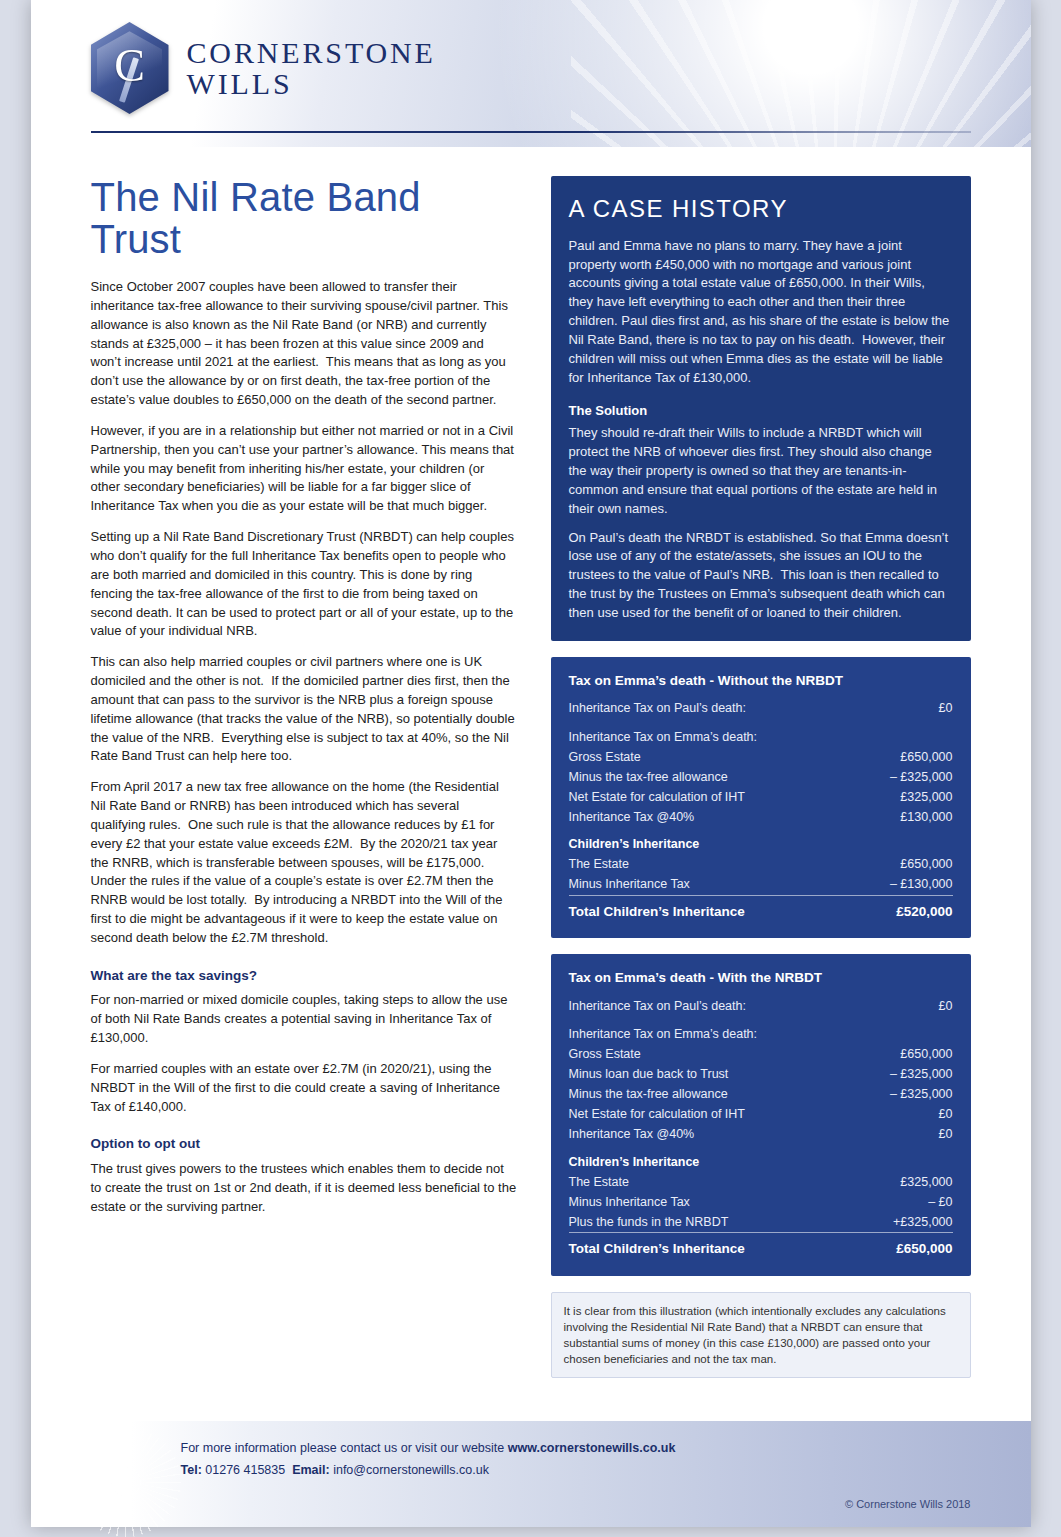C
CORNERSTONE WILLS
The Nil Rate Band Trust
Since October 2007 couples have been allowed to transfer their inheritance tax-free allowance to their surviving spouse/civil partner. This allowance is also known as the Nil Rate Band (or NRB) and currently stands at £325,000 – it has been frozen at this value since 2009 and won’t increase until 2021 at the earliest. This means that as long as you don’t use the allowance by or on first death, the tax-free portion of the estate’s value doubles to £650,000 on the death of the second partner.
However, if you are in a relationship but either not married or not in a Civil Partnership, then you can’t use your partner’s allowance. This means that while you may benefit from inheriting his/her estate, your children (or other secondary beneficiaries) will be liable for a far bigger slice of Inheritance Tax when you die as your estate will be that much bigger.
Setting up a Nil Rate Band Discretionary Trust (NRBDT) can help couples who don’t qualify for the full Inheritance Tax benefits open to people who are both married and domiciled in this country. This is done by ring fencing the tax-free allowance of the first to die from being taxed on second death. It can be used to protect part or all of your estate, up to the value of your individual NRB.
This can also help married couples or civil partners where one is UK domiciled and the other is not. If the domiciled partner dies first, then the amount that can pass to the survivor is the NRB plus a foreign spouse lifetime allowance (that tracks the value of the NRB), so potentially double the value of the NRB. Everything else is subject to tax at 40%, so the Nil Rate Band Trust can help here too.
From April 2017 a new tax free allowance on the home (the Residential Nil Rate Band or RNRB) has been introduced which has several qualifying rules. One such rule is that the allowance reduces by £1 for every £2 that your estate value exceeds £2M. By the 2020/21 tax year the RNRB, which is transferable between spouses, will be £175,000. Under the rules if the value of a couple’s estate is over £2.7M then the RNRB would be lost totally. By introducing a NRBDT into the Will of the first to die might be advantageous if it were to keep the estate value on second death below the £2.7M threshold.
What are the tax savings?
For non-married or mixed domicile couples, taking steps to allow the use of both Nil Rate Bands creates a potential saving in Inheritance Tax of £130,000.
For married couples with an estate over £2.7M (in 2020/21), using the NRBDT in the Will of the first to die could create a saving of Inheritance Tax of £140,000.
Option to opt out
The trust gives powers to the trustees which enables them to decide not to create the trust on 1st or 2nd death, if it is deemed less beneficial to the estate or the surviving partner.
A CASE HISTORY
Paul and Emma have no plans to marry. They have a joint property worth £450,000 with no mortgage and various joint accounts giving a total estate value of £650,000. In their Wills, they have left everything to each other and then their three children. Paul dies first and, as his share of the estate is below the Nil Rate Band, there is no tax to pay on his death. However, their children will miss out when Emma dies as the estate will be liable for Inheritance Tax of £130,000.
The Solution
They should re-draft their Wills to include a NRBDT which will protect the NRB of whoever dies first. They should also change the way their property is owned so that they are tenants-in-common and ensure that equal portions of the estate are held in their own names.
On Paul’s death the NRBDT is established. So that Emma doesn’t lose use of any of the estate/assets, she issues an IOU to the trustees to the value of Paul’s NRB. This loan is then recalled to the trust by the Trustees on Emma’s subsequent death which can then use used for the benefit of or loaned to their children.
Tax on Emma’s death - Without the NRBDT
| Inheritance Tax on Paul’s death: | £0 |
| Inheritance Tax on Emma’s death: | |
| Gross Estate | £650,000 |
| Minus the tax-free allowance | – £325,000 |
| Net Estate for calculation of IHT | £325,000 |
| Inheritance Tax @40% | £130,000 |
| Children’s Inheritance | |
| The Estate | £650,000 |
| Minus Inheritance Tax | – £130,000 |
| Total Children’s Inheritance | £520,000 |
Tax on Emma’s death - With the NRBDT
| Inheritance Tax on Paul’s death: | £0 |
| Inheritance Tax on Emma’s death: | |
| Gross Estate | £650,000 |
| Minus loan due back to Trust | – £325,000 |
| Minus the tax-free allowance | – £325,000 |
| Net Estate for calculation of IHT | £0 |
| Inheritance Tax @40% | £0 |
| Children’s Inheritance | |
| The Estate | £325,000 |
| Minus Inheritance Tax | – £0 |
| Plus the funds in the NRBDT | +£325,000 |
| Total Children’s Inheritance | £650,000 |
It is clear from this illustration (which intentionally excludes any calculations involving the Residential Nil Rate Band) that a NRBDT can ensure that substantial sums of money (in this case £130,000) are passed onto your chosen beneficiaries and not the tax man.
For more information please contact us or visit our website www.cornerstonewills.co.uk
Tel: 01276 415835 Email: info@cornerstonewills.co.uk
© Cornerstone Wills 2018